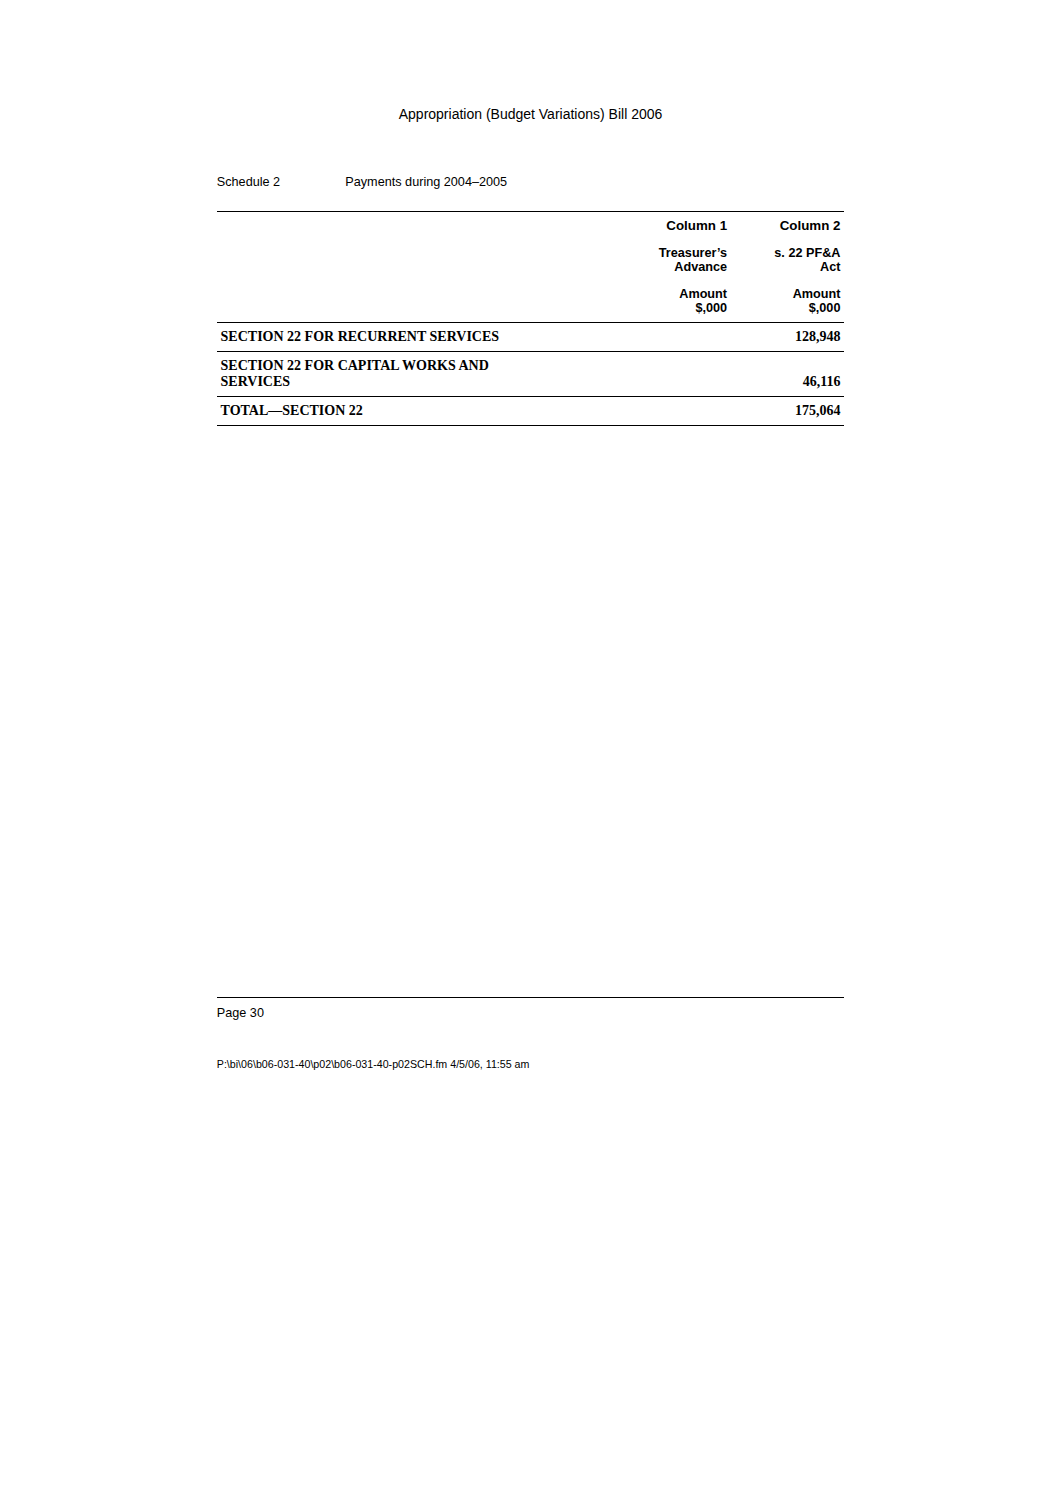Appropriation (Budget Variations) Bill 2006
Schedule 2
Payments during 2004–2005
| | Column 1 | Column 2 |
| | Treasurer’s Advance | s. 22 PF&A Act |
| | Amount $,000 | Amount $,000 |
| SECTION 22 FOR RECURRENT SERVICES | | 128,948 |
| SECTION 22 FOR CAPITAL WORKS AND SERVICES | | 46,116 |
| TOTAL—SECTION 22 | | 175,064 |
Page 30
P:\bi\06\b06-031-40\p02\b06-031-40-p02SCH.fm 4/5/06, 11:55 am